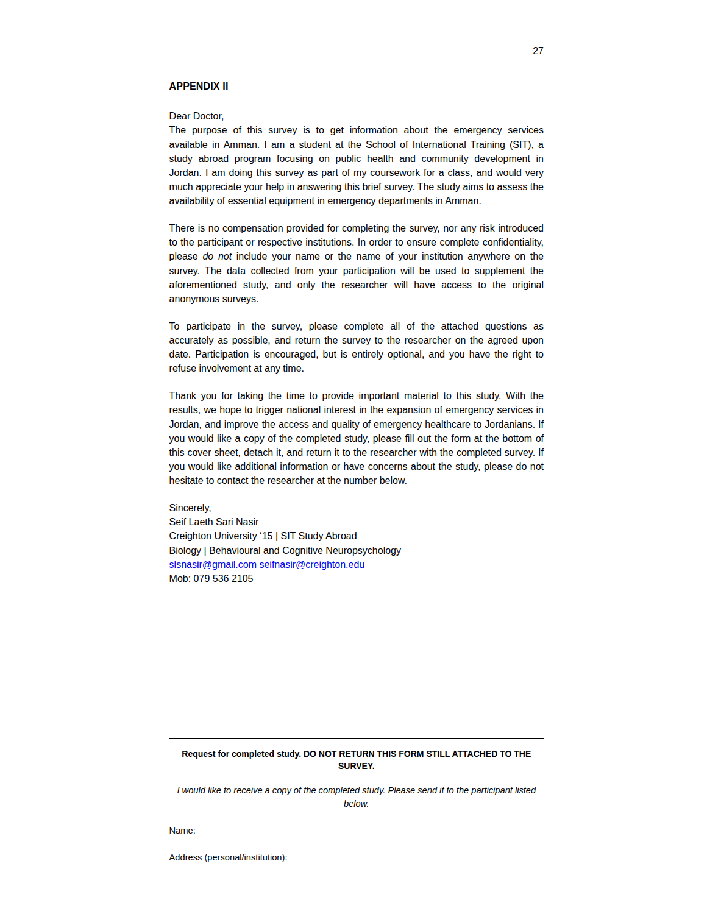27
APPENDIX II
Dear Doctor,
The purpose of this survey is to get information about the emergency services available in Amman. I am a student at the School of International Training (SIT), a study abroad program focusing on public health and community development in Jordan. I am doing this survey as part of my coursework for a class, and would very much appreciate your help in answering this brief survey. The study aims to assess the availability of essential equipment in emergency departments in Amman.
There is no compensation provided for completing the survey, nor any risk introduced to the participant or respective institutions. In order to ensure complete confidentiality, please do not include your name or the name of your institution anywhere on the survey. The data collected from your participation will be used to supplement the aforementioned study, and only the researcher will have access to the original anonymous surveys.
To participate in the survey, please complete all of the attached questions as accurately as possible, and return the survey to the researcher on the agreed upon date. Participation is encouraged, but is entirely optional, and you have the right to refuse involvement at any time.
Thank you for taking the time to provide important material to this study. With the results, we hope to trigger national interest in the expansion of emergency services in Jordan, and improve the access and quality of emergency healthcare to Jordanians. If you would like a copy of the completed study, please fill out the form at the bottom of this cover sheet, detach it, and return it to the researcher with the completed survey. If you would like additional information or have concerns about the study, please do not hesitate to contact the researcher at the number below.
Sincerely,
Seif Laeth Sari Nasir
Creighton University ‘15 | SIT Study Abroad
Biology | Behavioural and Cognitive Neuropsychology
slsnasir@gmail.com seifnasir@creighton.edu
Mob: 079 536 2105
Request for completed study. DO NOT RETURN THIS FORM STILL ATTACHED TO THE SURVEY.
I would like to receive a copy of the completed study. Please send it to the participant listed below.
Name:
Address (personal/institution):